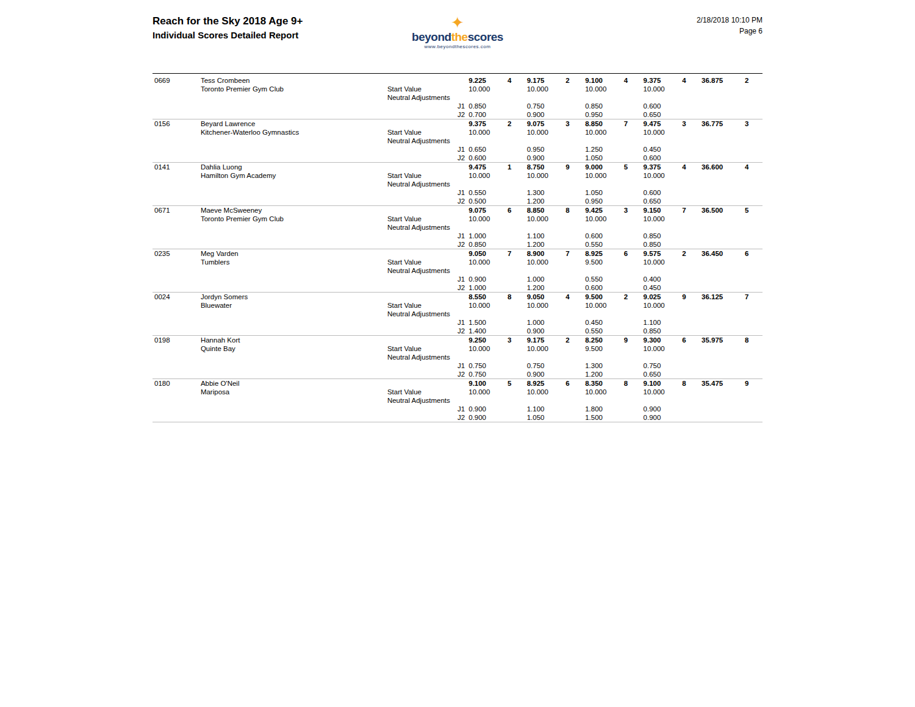Reach for the Sky 2018 Age 9+
Individual Scores Detailed Report
✦
beyondthescores
www.beyondthescores.com
2/18/2018 10:10 PM
Page 6
| 0669 | Tess Crombeen | | 9.225 | 4 | 9.175 | 2 | 9.100 | 4 | 9.375 | 4 | 36.875 | 2 |
| | Toronto Premier Gym Club | Start Value | 10.000 | | 10.000 | | 10.000 | | 10.000 | | | |
| | | Neutral Adjustments | | | | | | | | | | |
| | | J1 | 0.850 | | 0.750 | | 0.850 | | 0.600 | | | |
| | | J2 | 0.700 | | 0.900 | | 0.950 | | 0.650 | | | |
| 0156 | Beyard Lawrence | | 9.375 | 2 | 9.075 | 3 | 8.850 | 7 | 9.475 | 3 | 36.775 | 3 |
| | Kitchener-Waterloo Gymnastics | Start Value | 10.000 | | 10.000 | | 10.000 | | 10.000 | | | |
| | | Neutral Adjustments | | | | | | | | | | |
| | | J1 | 0.650 | | 0.950 | | 1.250 | | 0.450 | | | |
| | | J2 | 0.600 | | 0.900 | | 1.050 | | 0.600 | | | |
| 0141 | Dahlia Luong | | 9.475 | 1 | 8.750 | 9 | 9.000 | 5 | 9.375 | 4 | 36.600 | 4 |
| | Hamilton Gym Academy | Start Value | 10.000 | | 10.000 | | 10.000 | | 10.000 | | | |
| | | Neutral Adjustments | | | | | | | | | | |
| | | J1 | 0.550 | | 1.300 | | 1.050 | | 0.600 | | | |
| | | J2 | 0.500 | | 1.200 | | 0.950 | | 0.650 | | | |
| 0671 | Maeve McSweeney | | 9.075 | 6 | 8.850 | 8 | 9.425 | 3 | 9.150 | 7 | 36.500 | 5 |
| | Toronto Premier Gym Club | Start Value | 10.000 | | 10.000 | | 10.000 | | 10.000 | | | |
| | | Neutral Adjustments | | | | | | | | | | |
| | | J1 | 1.000 | | 1.100 | | 0.600 | | 0.850 | | | |
| | | J2 | 0.850 | | 1.200 | | 0.550 | | 0.850 | | | |
| 0235 | Meg Varden | | 9.050 | 7 | 8.900 | 7 | 8.925 | 6 | 9.575 | 2 | 36.450 | 6 |
| | Tumblers | Start Value | 10.000 | | 10.000 | | 9.500 | | 10.000 | | | |
| | | Neutral Adjustments | | | | | | | | | | |
| | | J1 | 0.900 | | 1.000 | | 0.550 | | 0.400 | | | |
| | | J2 | 1.000 | | 1.200 | | 0.600 | | 0.450 | | | |
| 0024 | Jordyn Somers | | 8.550 | 8 | 9.050 | 4 | 9.500 | 2 | 9.025 | 9 | 36.125 | 7 |
| | Bluewater | Start Value | 10.000 | | 10.000 | | 10.000 | | 10.000 | | | |
| | | Neutral Adjustments | | | | | | | | | | |
| | | J1 | 1.500 | | 1.000 | | 0.450 | | 1.100 | | | |
| | | J2 | 1.400 | | 0.900 | | 0.550 | | 0.850 | | | |
| 0198 | Hannah Kort | | 9.250 | 3 | 9.175 | 2 | 8.250 | 9 | 9.300 | 6 | 35.975 | 8 |
| | Quinte Bay | Start Value | 10.000 | | 10.000 | | 9.500 | | 10.000 | | | |
| | | Neutral Adjustments | | | | | | | | | | |
| | | J1 | 0.750 | | 0.750 | | 1.300 | | 0.750 | | | |
| | | J2 | 0.750 | | 0.900 | | 1.200 | | 0.650 | | | |
| 0180 | Abbie O'Neil | | 9.100 | 5 | 8.925 | 6 | 8.350 | 8 | 9.100 | 8 | 35.475 | 9 |
| | Mariposa | Start Value | 10.000 | | 10.000 | | 10.000 | | 10.000 | | | |
| | | Neutral Adjustments | | | | | | | | | | |
| | | J1 | 0.900 | | 1.100 | | 1.800 | | 0.900 | | | |
| | | J2 | 0.900 | | 1.050 | | 1.500 | | 0.900 | | | |